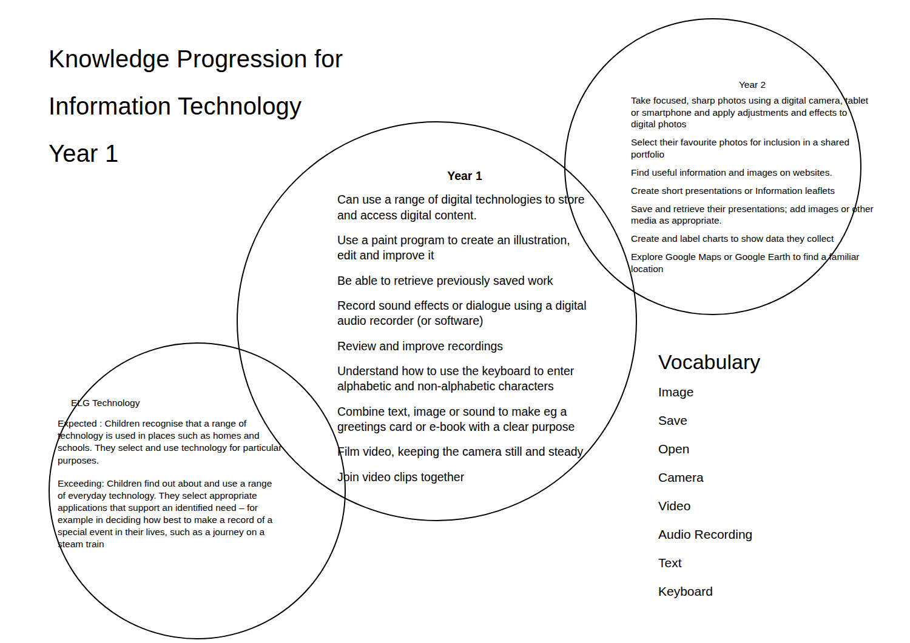Knowledge Progression for
Information Technology
Year 1
Year 2
Take focused, sharp photos using a digital camera, tablet or smartphone and apply adjustments and effects to digital photos
Select their favourite photos for inclusion in a shared portfolio
Find useful information and images on websites.
Create short presentations or Information leaflets
Save and retrieve their presentations; add images or other media as appropriate.
Create and label charts to show data they collect
Explore Google Maps or Google Earth to find a familiar location
Year 1
Can use a range of digital technologies to store and access digital content.
Use a paint program to create an illustration, edit and improve it
Be able to retrieve previously saved work
Record sound effects or dialogue using a digital audio recorder (or software)
Review and improve recordings
Understand how to use the keyboard to enter alphabetic and non-alphabetic characters
Combine text, image or sound to make eg a greetings card or e-book with a clear purpose
Film video, keeping the camera still and steady
Join video clips together
ELG Technology
Expected : Children recognise that a range of technology is used in places such as homes and schools. They select and use technology for particular purposes.
Exceeding: Children find out about and use a range of everyday technology. They select appropriate applications that support an identified need – for example in deciding how best to make a record of a special event in their lives, such as a journey on a steam train
Vocabulary
Image
Save
Open
Camera
Video
Audio Recording
Text
Keyboard